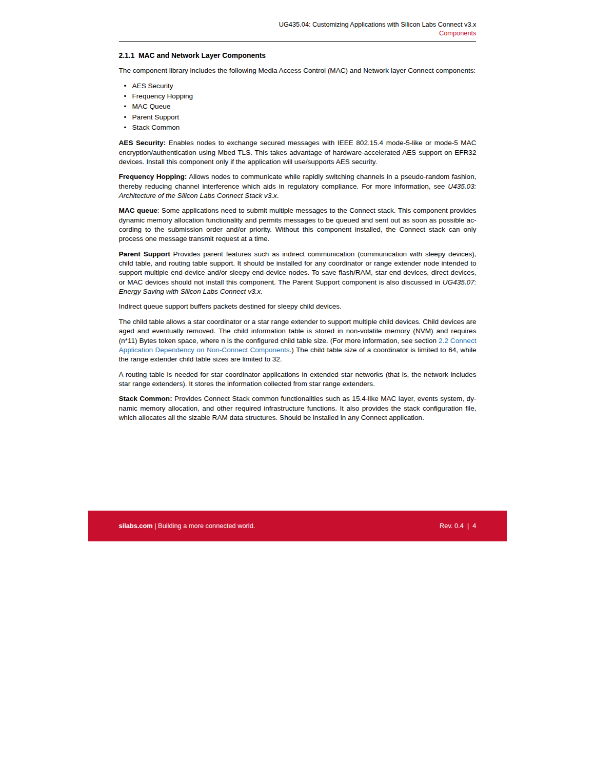UG435.04: Customizing Applications with Silicon Labs Connect v3.x
Components
2.1.1 MAC and Network Layer Components
The component library includes the following Media Access Control (MAC) and Network layer Connect components:
AES Security
Frequency Hopping
MAC Queue
Parent Support
Stack Common
AES Security: Enables nodes to exchange secured messages with IEEE 802.15.4 mode-5-like or mode-5 MAC encryption/authentication using Mbed TLS. This takes advantage of hardware-accelerated AES support on EFR32 devices. Install this component only if the application will use/supports AES security.
Frequency Hopping: Allows nodes to communicate while rapidly switching channels in a pseudo-random fashion, thereby reducing channel interference which aids in regulatory compliance. For more information, see U435.03: Architecture of the Silicon Labs Connect Stack v3.x.
MAC queue: Some applications need to submit multiple messages to the Connect stack. This component provides dynamic memory allocation functionality and permits messages to be queued and sent out as soon as possible according to the submission order and/or priority. Without this component installed, the Connect stack can only process one message transmit request at a time.
Parent Support Provides parent features such as indirect communication (communication with sleepy devices), child table, and routing table support. It should be installed for any coordinator or range extender node intended to support multiple end-device and/or sleepy end-device nodes. To save flash/RAM, star end devices, direct devices, or MAC devices should not install this component. The Parent Support component is also discussed in UG435.07: Energy Saving with Silicon Labs Connect v3.x.
Indirect queue support buffers packets destined for sleepy child devices.
The child table allows a star coordinator or a star range extender to support multiple child devices. Child devices are aged and eventually removed. The child information table is stored in non-volatile memory (NVM) and requires (n*11) Bytes token space, where n is the configured child table size. (For more information, see section 2.2 Connect Application Dependency on Non-Connect Components.) The child table size of a coordinator is limited to 64, while the range extender child table sizes are limited to 32.
A routing table is needed for star coordinator applications in extended star networks (that is, the network includes star range extenders). It stores the information collected from star range extenders.
Stack Common: Provides Connect Stack common functionalities such as 15.4-like MAC layer, events system, dynamic memory allocation, and other required infrastructure functions. It also provides the stack configuration file, which allocates all the sizable RAM data structures. Should be installed in any Connect application.
silabs.com | Building a more connected world.
Rev. 0.4 | 4